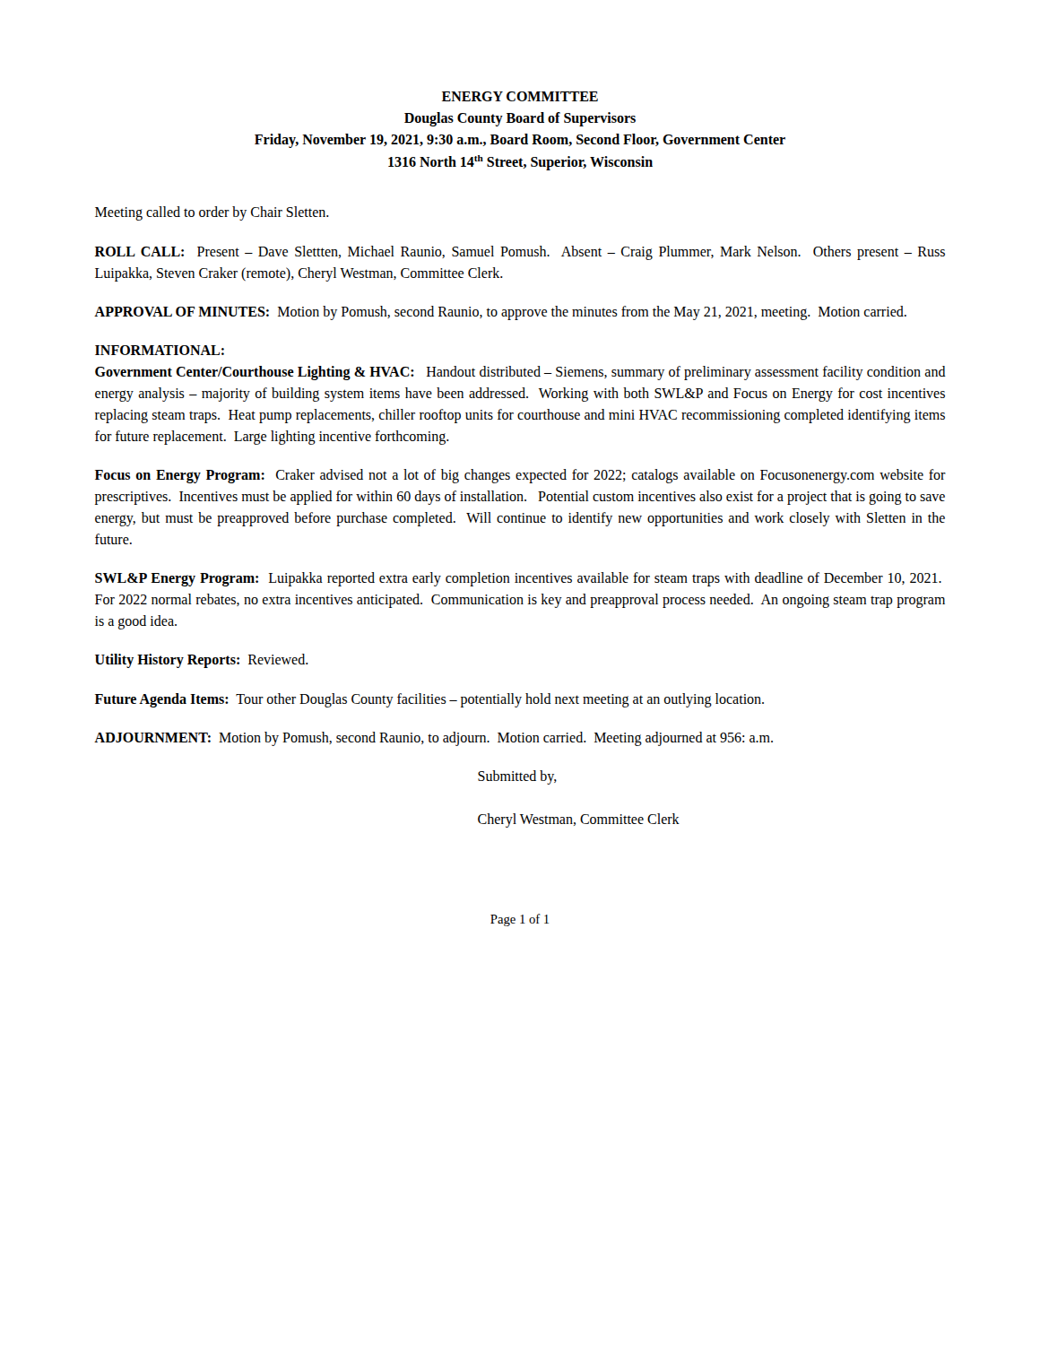ENERGY COMMITTEE Douglas County Board of Supervisors Friday, November 19, 2021, 9:30 a.m., Board Room, Second Floor, Government Center 1316 North 14th Street, Superior, Wisconsin
Meeting called to order by Chair Sletten.
ROLL CALL: Present – Dave Slettten, Michael Raunio, Samuel Pomush. Absent – Craig Plummer, Mark Nelson. Others present – Russ Luipakka, Steven Craker (remote), Cheryl Westman, Committee Clerk.
APPROVAL OF MINUTES: Motion by Pomush, second Raunio, to approve the minutes from the May 21, 2021, meeting. Motion carried.
INFORMATIONAL:
Government Center/Courthouse Lighting & HVAC: Handout distributed – Siemens, summary of preliminary assessment facility condition and energy analysis – majority of building system items have been addressed. Working with both SWL&P and Focus on Energy for cost incentives replacing steam traps. Heat pump replacements, chiller rooftop units for courthouse and mini HVAC recommissioning completed identifying items for future replacement. Large lighting incentive forthcoming.
Focus on Energy Program: Craker advised not a lot of big changes expected for 2022; catalogs available on Focusonenergy.com website for prescriptives. Incentives must be applied for within 60 days of installation. Potential custom incentives also exist for a project that is going to save energy, but must be preapproved before purchase completed. Will continue to identify new opportunities and work closely with Sletten in the future.
SWL&P Energy Program: Luipakka reported extra early completion incentives available for steam traps with deadline of December 10, 2021. For 2022 normal rebates, no extra incentives anticipated. Communication is key and preapproval process needed. An ongoing steam trap program is a good idea.
Utility History Reports: Reviewed.
Future Agenda Items: Tour other Douglas County facilities – potentially hold next meeting at an outlying location.
ADJOURNMENT: Motion by Pomush, second Raunio, to adjourn. Motion carried. Meeting adjourned at 956: a.m.
Submitted by,
Cheryl Westman, Committee Clerk
Page 1 of 1